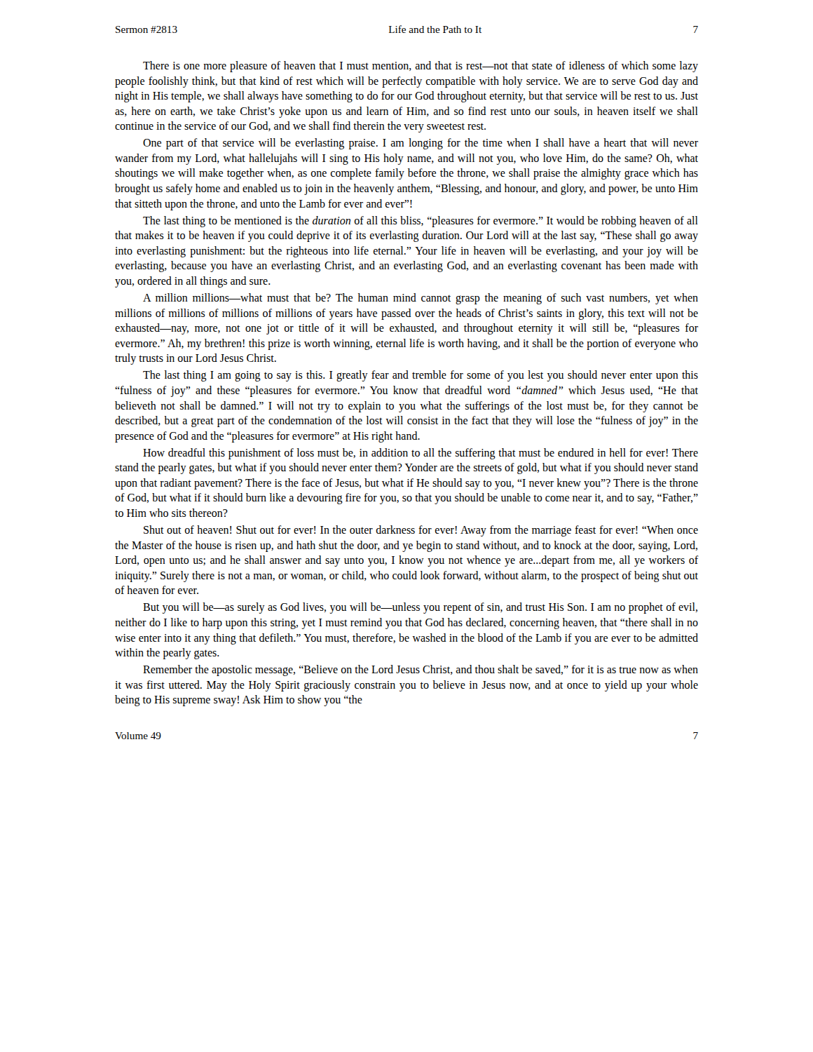Sermon #2813 Life and the Path to It 7
There is one more pleasure of heaven that I must mention, and that is rest—not that state of idleness of which some lazy people foolishly think, but that kind of rest which will be perfectly compatible with holy service. We are to serve God day and night in His temple, we shall always have something to do for our God throughout eternity, but that service will be rest to us. Just as, here on earth, we take Christ’s yoke upon us and learn of Him, and so find rest unto our souls, in heaven itself we shall continue in the service of our God, and we shall find therein the very sweetest rest.
One part of that service will be everlasting praise. I am longing for the time when I shall have a heart that will never wander from my Lord, what hallelujahs will I sing to His holy name, and will not you, who love Him, do the same? Oh, what shoutings we will make together when, as one complete family before the throne, we shall praise the almighty grace which has brought us safely home and enabled us to join in the heavenly anthem, “Blessing, and honour, and glory, and power, be unto Him that sitteth upon the throne, and unto the Lamb for ever and ever”!
The last thing to be mentioned is the duration of all this bliss, “pleasures for evermore.” It would be robbing heaven of all that makes it to be heaven if you could deprive it of its everlasting duration. Our Lord will at the last say, “These shall go away into everlasting punishment: but the righteous into life eternal.” Your life in heaven will be everlasting, and your joy will be everlasting, because you have an everlasting Christ, and an everlasting God, and an everlasting covenant has been made with you, ordered in all things and sure.
A million millions—what must that be? The human mind cannot grasp the meaning of such vast numbers, yet when millions of millions of millions of millions of years have passed over the heads of Christ’s saints in glory, this text will not be exhausted—nay, more, not one jot or tittle of it will be exhausted, and throughout eternity it will still be, “pleasures for evermore.” Ah, my brethren! this prize is worth winning, eternal life is worth having, and it shall be the portion of everyone who truly trusts in our Lord Jesus Christ.
The last thing I am going to say is this. I greatly fear and tremble for some of you lest you should never enter upon this “fulness of joy” and these “pleasures for evermore.” You know that dreadful word “damned” which Jesus used, “He that believeth not shall be damned.” I will not try to explain to you what the sufferings of the lost must be, for they cannot be described, but a great part of the condemnation of the lost will consist in the fact that they will lose the “fulness of joy” in the presence of God and the “pleasures for evermore” at His right hand.
How dreadful this punishment of loss must be, in addition to all the suffering that must be endured in hell for ever! There stand the pearly gates, but what if you should never enter them? Yonder are the streets of gold, but what if you should never stand upon that radiant pavement? There is the face of Jesus, but what if He should say to you, “I never knew you”? There is the throne of God, but what if it should burn like a devouring fire for you, so that you should be unable to come near it, and to say, “Father,” to Him who sits thereon?
Shut out of heaven! Shut out for ever! In the outer darkness for ever! Away from the marriage feast for ever! “When once the Master of the house is risen up, and hath shut the door, and ye begin to stand without, and to knock at the door, saying, Lord, Lord, open unto us; and he shall answer and say unto you, I know you not whence ye are...depart from me, all ye workers of iniquity.” Surely there is not a man, or woman, or child, who could look forward, without alarm, to the prospect of being shut out of heaven for ever.
But you will be—as surely as God lives, you will be—unless you repent of sin, and trust His Son. I am no prophet of evil, neither do I like to harp upon this string, yet I must remind you that God has declared, concerning heaven, that “there shall in no wise enter into it any thing that defileth.” You must, therefore, be washed in the blood of the Lamb if you are ever to be admitted within the pearly gates.
Remember the apostolic message, “Believe on the Lord Jesus Christ, and thou shalt be saved,” for it is as true now as when it was first uttered. May the Holy Spirit graciously constrain you to believe in Jesus now, and at once to yield up your whole being to His supreme sway! Ask Him to show you “the
Volume 49 7